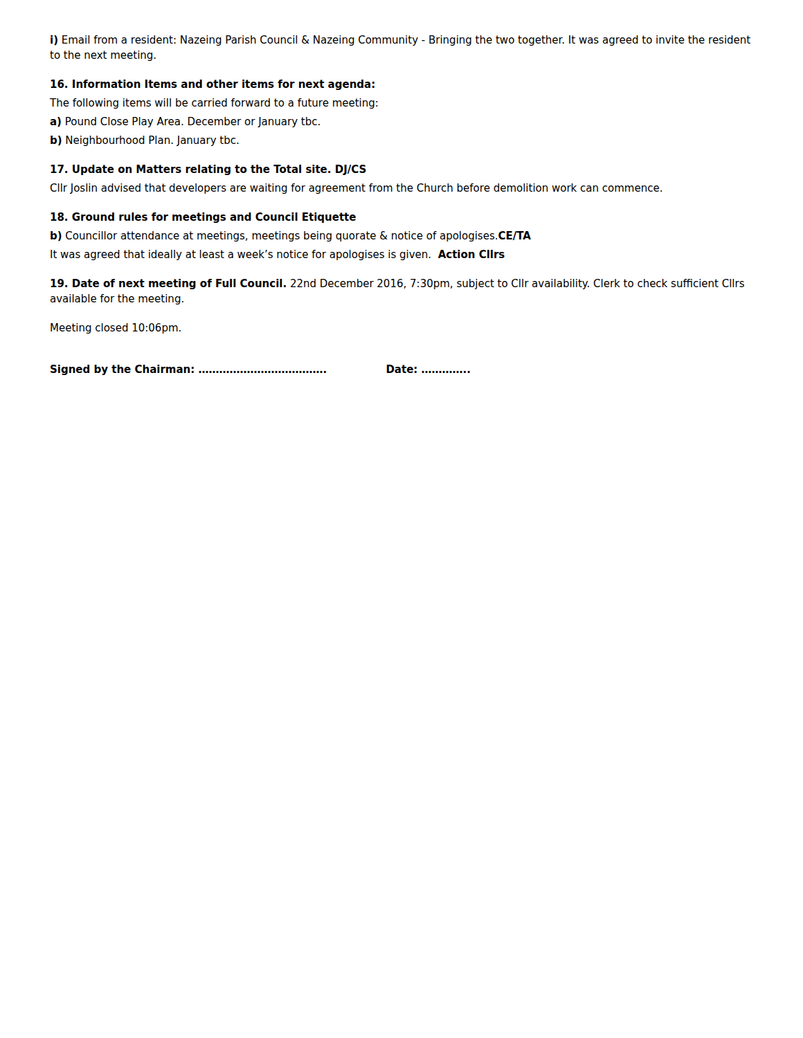i) Email from a resident: Nazeing Parish Council & Nazeing Community - Bringing the two together. It was agreed to invite the resident to the next meeting.
16. Information Items and other items for next agenda:
The following items will be carried forward to a future meeting:
a) Pound Close Play Area. December or January tbc.
b) Neighbourhood Plan. January tbc.
17. Update on Matters relating to the Total site. DJ/CS
Cllr Joslin advised that developers are waiting for agreement from the Church before demolition work can commence.
18. Ground rules for meetings and Council Etiquette
b) Councillor attendance at meetings, meetings being quorate & notice of apologises.CE/TA
It was agreed that ideally at least a week’s notice for apologises is given. Action Cllrs
19. Date of next meeting of Full Council. 22nd December 2016, 7:30pm, subject to Cllr availability. Clerk to check sufficient Cllrs available for the meeting.
Meeting closed 10:06pm.
Signed by the Chairman: ………………………………. Date: …………..